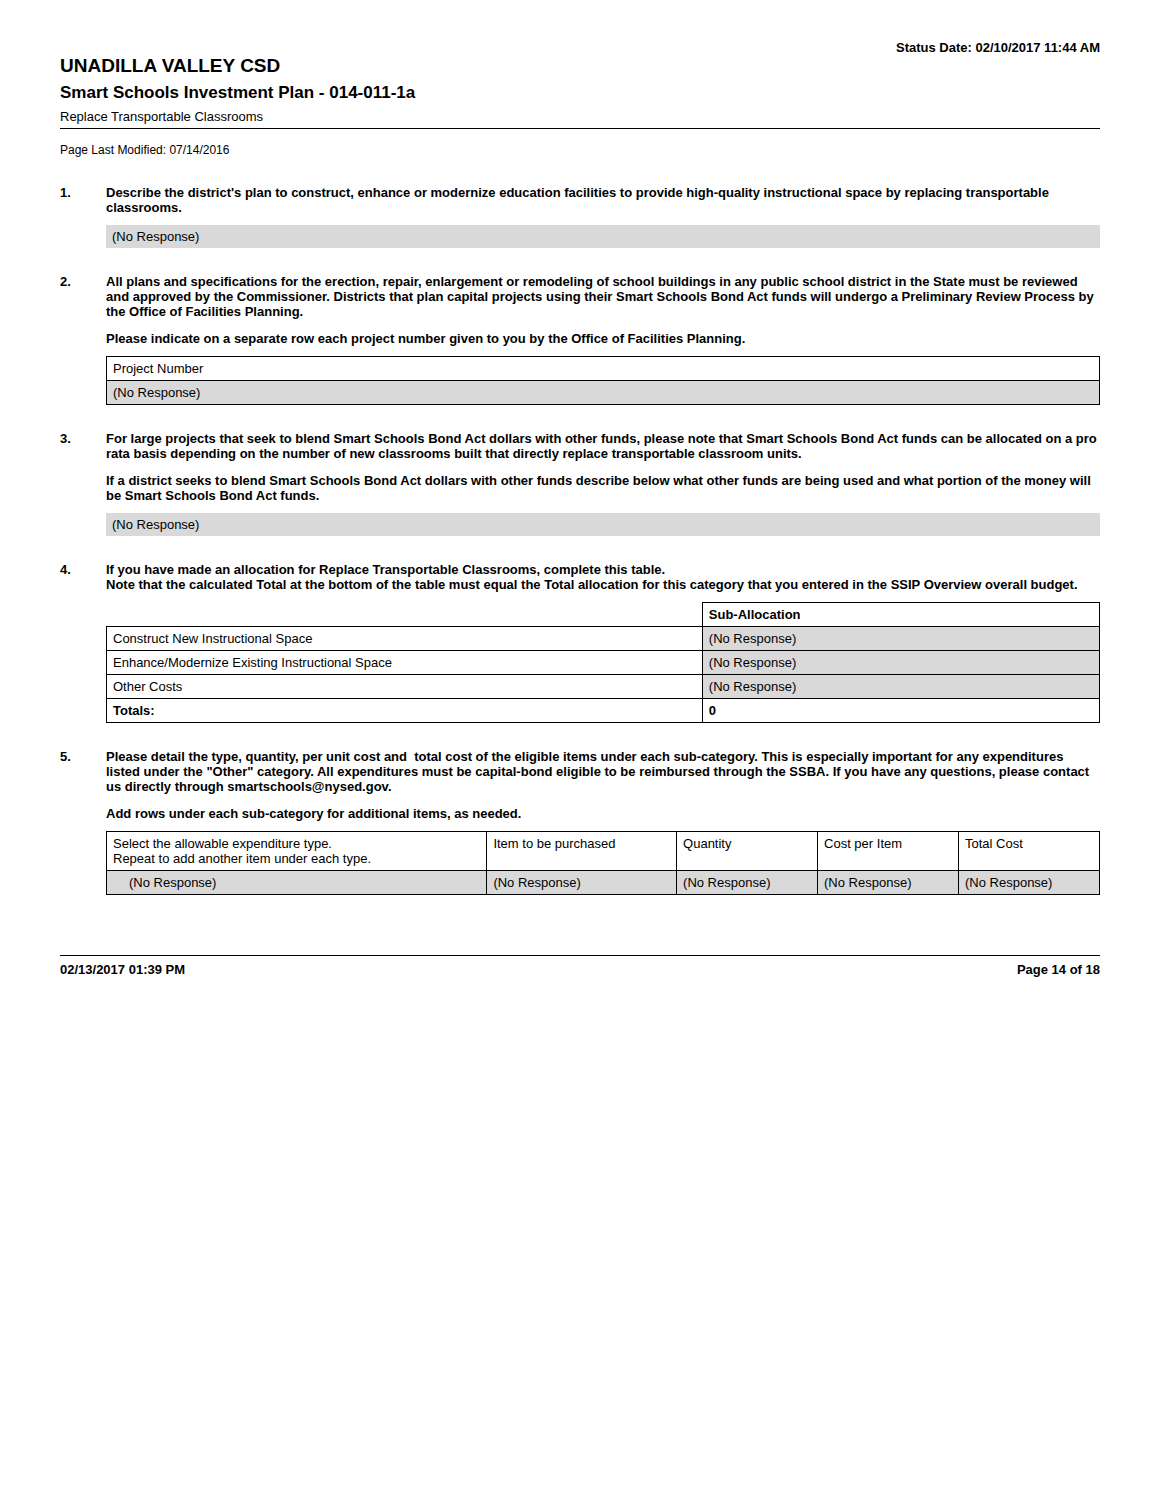Status Date: 02/10/2017 11:44 AM
UNADILLA VALLEY CSD
Smart Schools Investment Plan - 014-011-1a
Replace Transportable Classrooms
Page Last Modified: 07/14/2016
Describe the district's plan to construct, enhance or modernize education facilities to provide high-quality instructional space by replacing transportable classrooms.
(No Response)
All plans and specifications for the erection, repair, enlargement or remodeling of school buildings in any public school district in the State must be reviewed and approved by the Commissioner. Districts that plan capital projects using their Smart Schools Bond Act funds will undergo a Preliminary Review Process by the Office of Facilities Planning.
Please indicate on a separate row each project number given to you by the Office of Facilities Planning.
| Project Number |
| --- |
| (No Response) |
For large projects that seek to blend Smart Schools Bond Act dollars with other funds, please note that Smart Schools Bond Act funds can be allocated on a pro rata basis depending on the number of new classrooms built that directly replace transportable classroom units.
If a district seeks to blend Smart Schools Bond Act dollars with other funds describe below what other funds are being used and what portion of the money will be Smart Schools Bond Act funds.
(No Response)
If you have made an allocation for Replace Transportable Classrooms, complete this table.
Note that the calculated Total at the bottom of the table must equal the Total allocation for this category that you entered in the SSIP Overview overall budget.
| | Sub-Allocation |
| --- | --- |
| Construct New Instructional Space | (No Response) |
| Enhance/Modernize Existing Instructional Space | (No Response) |
| Other Costs | (No Response) |
| Totals: | 0 |
Please detail the type, quantity, per unit cost and total cost of the eligible items under each sub-category. This is especially important for any expenditures listed under the "Other" category. All expenditures must be capital-bond eligible to be reimbursed through the SSBA. If you have any questions, please contact us directly through smartschools@nysed.gov.
Add rows under each sub-category for additional items, as needed.
| Select the allowable expenditure type. Repeat to add another item under each type. | Item to be purchased | Quantity | Cost per Item | Total Cost |
| --- | --- | --- | --- | --- |
| (No Response) | (No Response) | (No Response) | (No Response) | (No Response) |
02/13/2017 01:39 PM Page 14 of 18